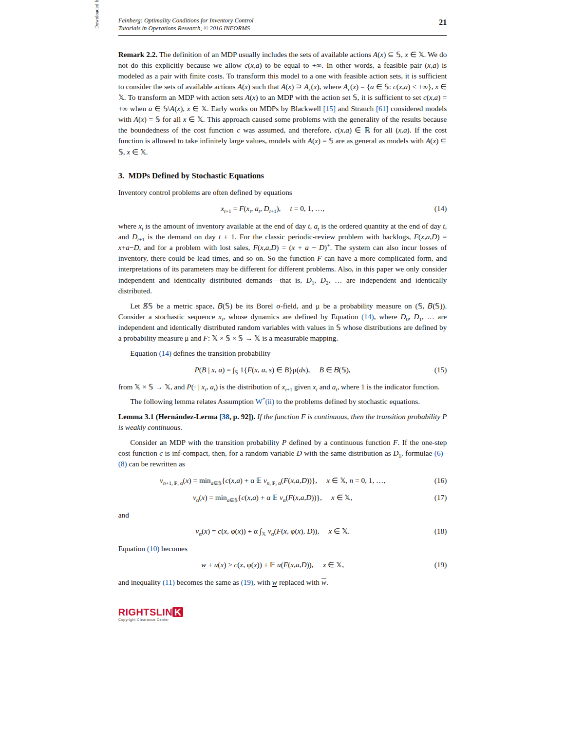Downloaded from informs.org by [129.49.109.122] on 10 November 2016, at 22:22 . For personal use only, all rights reserved.
Feinberg: Optimality Conditions for Inventory Control
Tutorials in Operations Research, © 2016 INFORMS
21
Remark 2.2. The definition of an MDP usually includes the sets of available actions A(x) ⊆ 𝕊, x ∈ 𝕏. We do not do this explicitly because we allow c(x,a) to be equal to +∞. In other words, a feasible pair (x,a) is modeled as a pair with finite costs. To transform this model to a one with feasible action sets, it is sufficient to consider the sets of available actions A(x) such that A(x) ⊇ Ac(x), where Ac(x) = {a ∈ 𝕊: c(x,a) < +∞}, x ∈ 𝕏. To transform an MDP with action sets A(x) to an MDP with the action set 𝕊, it is sufficient to set c(x,a) = +∞ when a ∈ 𝕊\A(x), x ∈ 𝕏. Early works on MDPs by Blackwell [15] and Strauch [61] considered models with A(x) = 𝕊 for all x ∈ 𝕏. This approach caused some problems with the generality of the results because the boundedness of the cost function c was assumed, and therefore, c(x,a) ∈ ℝ for all (x,a). If the cost function is allowed to take infinitely large values, models with A(x) = 𝕊 are as general as models with A(x) ⊆ 𝕊, x ∈ 𝕏.
3. MDPs Defined by Stochastic Equations
Inventory control problems are often defined by equations
xt+1 = F(xt, at, Dt+1), t = 0, 1, …,
(14)
where xt is the amount of inventory available at the end of day t, at is the ordered quantity at the end of day t, and Dt+1 is the demand on day t + 1. For the classic periodic-review problem with backlogs, F(x,a,D) = x+a−D, and for a problem with lost sales, F(x,a,D) = (x + a − D)+. The system can also incur losses of inventory, there could be lead times, and so on. So the function F can have a more complicated form, and interpretations of its parameters may be different for different problems. Also, in this paper we only consider independent and identically distributed demands—that is, D1, D2, … are independent and identically distributed.
Let 𝕊̸𝕊 be a metric space, 𝐵(𝕊) be its Borel σ-field, and μ be a probability measure on (𝕊, 𝐵(𝕊)). Consider a stochastic sequence xt, whose dynamics are defined by Equation (14), where D0, D1, … are independent and identically distributed random variables with values in 𝕊 whose distributions are defined by a probability measure μ and F: 𝕏 × 𝕊 × 𝕊 → 𝕏 is a measurable mapping.
Equation (14) defines the transition probability
P(B | x, a) = ∫𝕊 1{F(x, a, s) ∈ B}μ(ds), B ∈ 𝐵(𝕊),
(15)
from 𝕏 × 𝕊 → 𝕏, and P(· | xt, at) is the distribution of xt+1 given xt and at, where 1 is the indicator function.
The following lemma relates Assumption W*(ii) to the problems defined by stochastic equations.
Lemma 3.1 (Hernández-Lerma [38, p. 92]). If the function F is continuous, then the transition probability P is weakly continuous.
Consider an MDP with the transition probability P defined by a continuous function F. If the one-step cost function c is inf-compact, then, for a random variable D with the same distribution as D1, formulae (6)–(8) can be rewritten as
vn+1, F, α(x) = mina∈𝕊{c(x,a) + α 𝔼 vn, F, α(F(x,a,D))}, x ∈ 𝕏, n = 0, 1, …,
(16)
vα(x) = mina∈𝕊{c(x,a) + α 𝔼 vα(F(x,a,D))}, x ∈ 𝕏,
(17)
and
vα(x) = c(x, φ(x)) + α ∫𝕏 vα(F(x, φ(x), D)), x ∈ 𝕏.
(18)
Equation (10) becomes
w + u(x) ≥ c(x, φ(x)) + 𝔼 u(F(x,a,D)), x ∈ 𝕏,
(19)
and inequality (11) becomes the same as (19), with w replaced with w.
RIGHTSLINK
Copyright Clearance Center